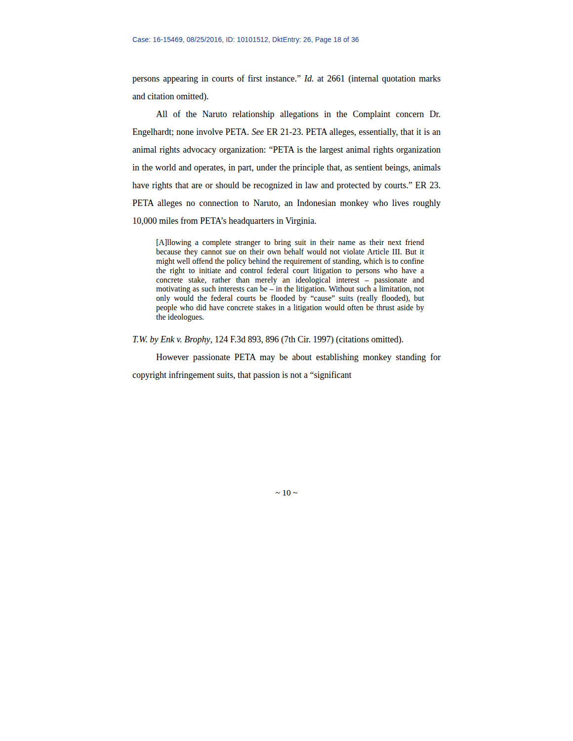Case: 16-15469, 08/25/2016, ID: 10101512, DktEntry: 26, Page 18 of 36
persons appearing in courts of first instance.” Id. at 2661 (internal quotation marks and citation omitted).
All of the Naruto relationship allegations in the Complaint concern Dr. Engelhardt; none involve PETA. See ER 21-23. PETA alleges, essentially, that it is an animal rights advocacy organization: “PETA is the largest animal rights organization in the world and operates, in part, under the principle that, as sentient beings, animals have rights that are or should be recognized in law and protected by courts.” ER 23. PETA alleges no connection to Naruto, an Indonesian monkey who lives roughly 10,000 miles from PETA’s headquarters in Virginia.
[A]llowing a complete stranger to bring suit in their name as their next friend because they cannot sue on their own behalf would not violate Article III. But it might well offend the policy behind the requirement of standing, which is to confine the right to initiate and control federal court litigation to persons who have a concrete stake, rather than merely an ideological interest – passionate and motivating as such interests can be – in the litigation. Without such a limitation, not only would the federal courts be flooded by “cause” suits (really flooded), but people who did have concrete stakes in a litigation would often be thrust aside by the ideologues.
T.W. by Enk v. Brophy, 124 F.3d 893, 896 (7th Cir. 1997) (citations omitted).
However passionate PETA may be about establishing monkey standing for copyright infringement suits, that passion is not a “significant
~ 10 ~